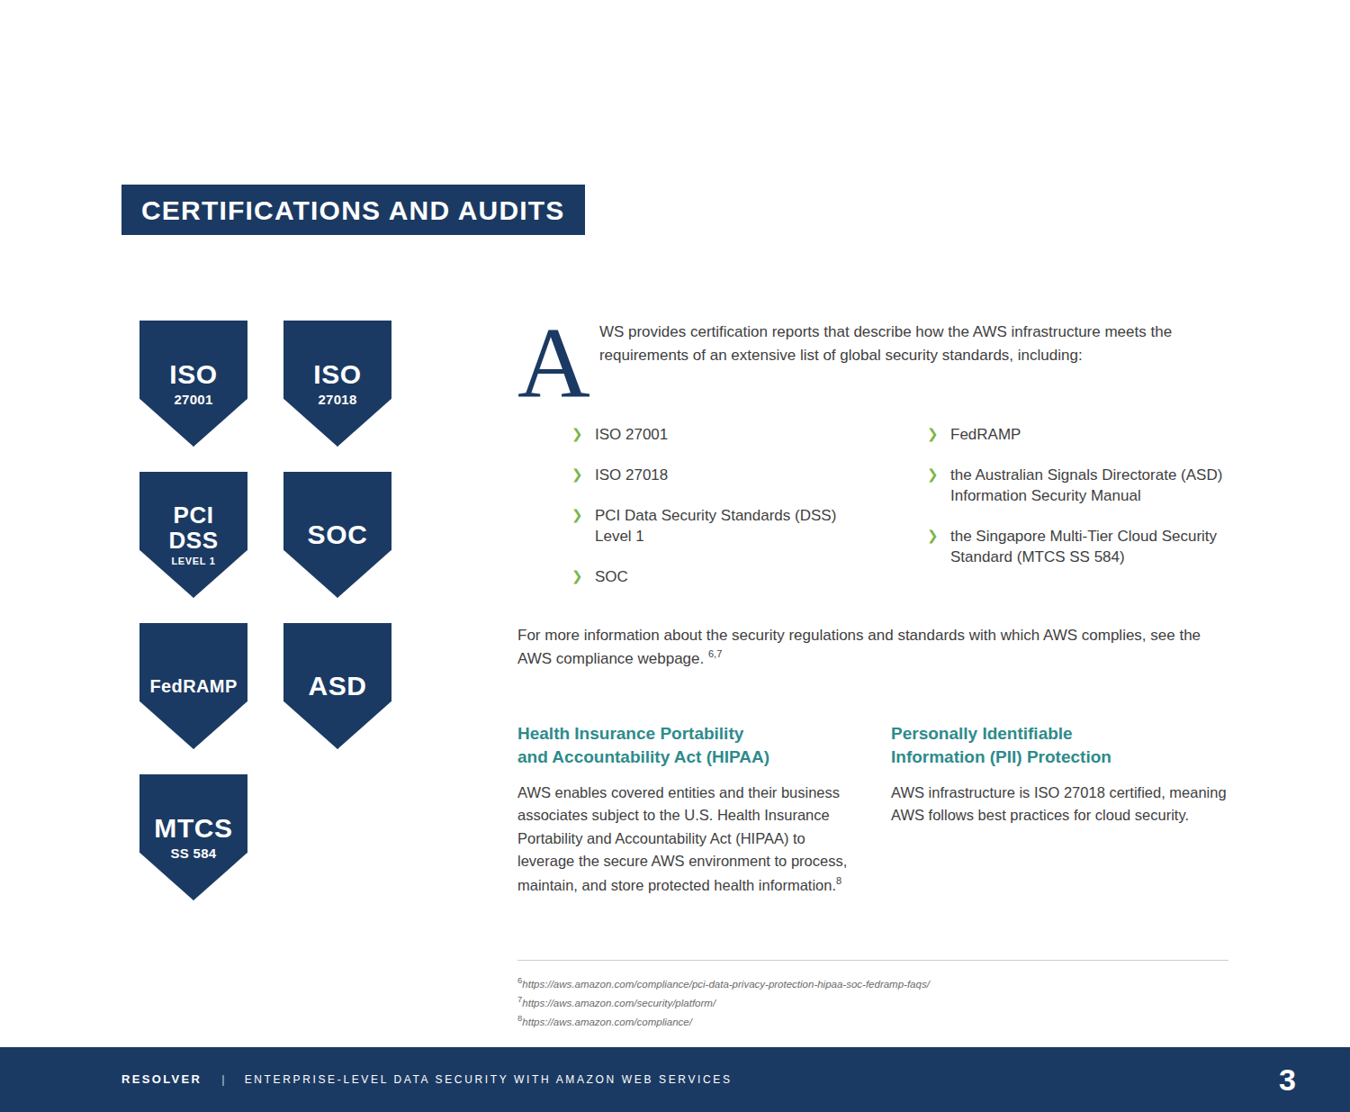Certifications and Audits
ISO 27001
ISO 27018
PCI
DSS LEVEL 1
SOC
FedRAMP
ASD
MTCS SS 584
A
WS provides certification reports that describe how the AWS infrastructure meets the requirements of an extensive list of global security standards, including:
ISO 27001
ISO 27018
PCI Data Security Standards (DSS) Level 1
SOC
FedRAMP
the Australian Signals Directorate (ASD) Information Security Manual
the Singapore Multi-Tier Cloud Security Standard (MTCS SS 584)
For more information about the security regulations and standards with which AWS complies, see the AWS compliance webpage. 6,7
Health Insurance Portability
and Accountability Act (HIPAA)
AWS enables covered entities and their business associates subject to the U.S. Health Insurance Portability and Accountability Act (HIPAA) to leverage the secure AWS environment to process, maintain, and store protected health information.8
Personally Identifiable
Information (PII) Protection
AWS infrastructure is ISO 27018 certified, meaning AWS follows best practices for cloud security.
6https://aws.amazon.com/compliance/pci-data-privacy-protection-hipaa-soc-fedramp-faqs/
7https://aws.amazon.com/security/platform/
8https://aws.amazon.com/compliance/
RESOLVER | Enterprise-Level Data Security with Amazon Web Services 3